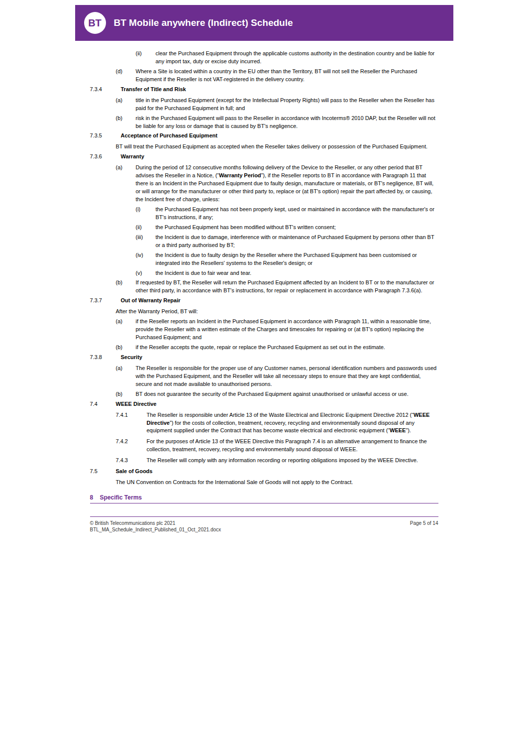BT
BT Mobile anywhere (Indirect) Schedule
(ii)
clear the Purchased Equipment through the applicable customs authority in the destination country and be liable for any import tax, duty or excise duty incurred.
(d)
Where a Site is located within a country in the EU other than the Territory, BT will not sell the Reseller the Purchased Equipment if the Reseller is not VAT-registered in the delivery country.
7.3.4
Transfer of Title and Risk
(a)
title in the Purchased Equipment (except for the Intellectual Property Rights) will pass to the Reseller when the Reseller has paid for the Purchased Equipment in full; and
(b)
risk in the Purchased Equipment will pass to the Reseller in accordance with Incoterms® 2010 DAP, but the Reseller will not be liable for any loss or damage that is caused by BT's negligence.
7.3.5
Acceptance of Purchased Equipment
BT will treat the Purchased Equipment as accepted when the Reseller takes delivery or possession of the Purchased Equipment.
7.3.6
Warranty
(a)
During the period of 12 consecutive months following delivery of the Device to the Reseller, or any other period that BT advises the Reseller in a Notice, (“Warranty Period”), if the Reseller reports to BT in accordance with Paragraph 11 that there is an Incident in the Purchased Equipment due to faulty design, manufacture or materials, or BT's negligence, BT will, or will arrange for the manufacturer or other third party to, replace or (at BT's option) repair the part affected by, or causing, the Incident free of charge, unless:
(i)
the Purchased Equipment has not been properly kept, used or maintained in accordance with the manufacturer's or BT's instructions, if any;
(ii)
the Purchased Equipment has been modified without BT's written consent;
(iii)
the Incident is due to damage, interference with or maintenance of Purchased Equipment by persons other than BT or a third party authorised by BT;
(iv)
the Incident is due to faulty design by the Reseller where the Purchased Equipment has been customised or integrated into the Resellers' systems to the Reseller's design; or
(v)
the Incident is due to fair wear and tear.
(b)
If requested by BT, the Reseller will return the Purchased Equipment affected by an Incident to BT or to the manufacturer or other third party, in accordance with BT's instructions, for repair or replacement in accordance with Paragraph 7.3.6(a).
7.3.7
Out of Warranty Repair
After the Warranty Period, BT will:
(a)
if the Reseller reports an Incident in the Purchased Equipment in accordance with Paragraph 11, within a reasonable time, provide the Reseller with a written estimate of the Charges and timescales for repairing or (at BT's option) replacing the Purchased Equipment; and
(b)
if the Reseller accepts the quote, repair or replace the Purchased Equipment as set out in the estimate.
7.3.8
Security
(a)
The Reseller is responsible for the proper use of any Customer names, personal identification numbers and passwords used with the Purchased Equipment, and the Reseller will take all necessary steps to ensure that they are kept confidential, secure and not made available to unauthorised persons.
(b)
BT does not guarantee the security of the Purchased Equipment against unauthorised or unlawful access or use.
7.4
WEEE Directive
7.4.1
The Reseller is responsible under Article 13 of the Waste Electrical and Electronic Equipment Directive 2012 (“WEEE Directive”) for the costs of collection, treatment, recovery, recycling and environmentally sound disposal of any equipment supplied under the Contract that has become waste electrical and electronic equipment (“WEEE”).
7.4.2
For the purposes of Article 13 of the WEEE Directive this Paragraph 7.4 is an alternative arrangement to finance the collection, treatment, recovery, recycling and environmentally sound disposal of WEEE.
7.4.3
The Reseller will comply with any information recording or reporting obligations imposed by the WEEE Directive.
7.5
Sale of Goods
The UN Convention on Contracts for the International Sale of Goods will not apply to the Contract.
8 Specific Terms
© British Telecommunications plc 2021
BTL_MA_Schedule_Indirect_Published_01_Oct_2021.docx
Page 5 of 14